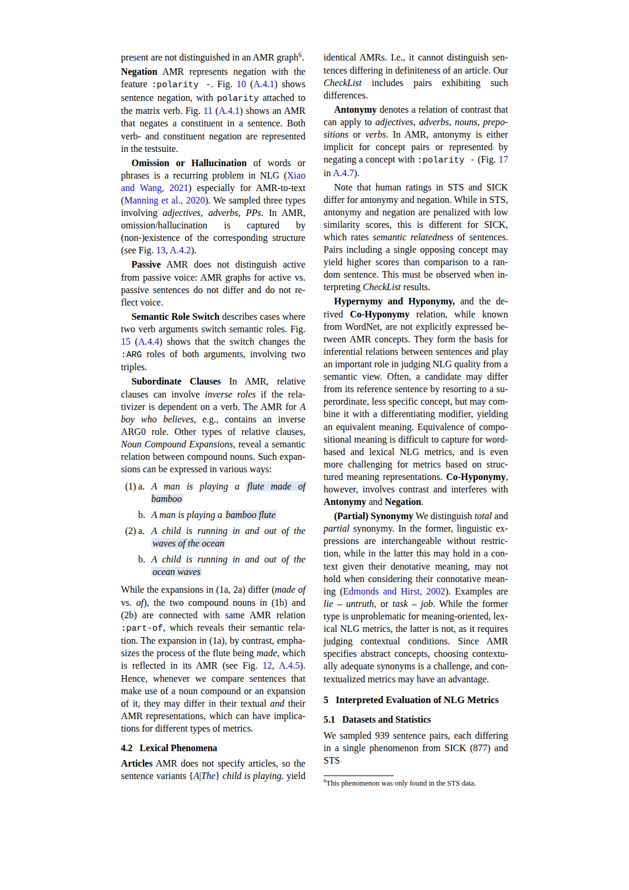present are not distinguished in an AMR graph6.
Negation AMR represents negation with the feature :polarity -. Fig. 10 (A.4.1) shows sentence negation, with polarity attached to the matrix verb. Fig. 11 (A.4.1) shows an AMR that negates a constituent in a sentence. Both verb- and constituent negation are represented in the testsuite.
Omission or Hallucination of words or phrases is a recurring problem in NLG (Xiao and Wang, 2021) especially for AMR-to-text (Manning et al., 2020). We sampled three types involving adjectives, adverbs, PPs. In AMR, omission/hallucination is captured by (non-)existence of the corresponding structure (see Fig. 13, A.4.2).
Passive AMR does not distinguish active from passive voice: AMR graphs for active vs. passive sentences do not differ and do not reflect voice.
Semantic Role Switch describes cases where two verb arguments switch semantic roles. Fig. 15 (A.4.4) shows that the switch changes the :ARG roles of both arguments, involving two triples.
Subordinate Clauses In AMR, relative clauses can involve inverse roles if the relativizer is dependent on a verb. The AMR for A boy who believes, e.g., contains an inverse ARG0 role. Other types of relative clauses, Noun Compound Expansions, reveal a semantic relation between compound nouns. Such expansions can be expressed in various ways:
(1)
a.
A man is playing a flute made of bamboo
b.
A man is playing a bamboo flute
(2)
a.
A child is running in and out of the waves of the ocean
b.
A child is running in and out of the ocean waves
While the expansions in (1a, 2a) differ (made of vs. of), the two compound nouns in (1b) and (2b) are connected with same AMR relation :part-of, which reveals their semantic relation. The expansion in (1a), by contrast, emphasizes the process of the flute being made, which is reflected in its AMR (see Fig. 12, A.4.5). Hence, whenever we compare sentences that make use of a noun compound or an expansion of it, they may differ in their textual and their AMR representations, which can have implications for different types of metrics.
4.2 Lexical Phenomena
Articles AMR does not specify articles, so the sentence variants {A|The} child is playing. yield identical AMRs. I.e., it cannot distinguish sentences differing in definiteness of an article. Our CheckList includes pairs exhibiting such differences.
Antonymy denotes a relation of contrast that can apply to adjectives, adverbs, nouns, prepositions or verbs. In AMR, antonymy is either implicit for concept pairs or represented by negating a concept with :polarity - (Fig. 17 in A.4.7).
Note that human ratings in STS and SICK differ for antonymy and negation. While in STS, antonymy and negation are penalized with low similarity scores, this is different for SICK, which rates semantic relatedness of sentences. Pairs including a single opposing concept may yield higher scores than comparison to a random sentence. This must be observed when interpreting CheckList results.
Hypernymy and Hyponymy, and the derived Co-Hyponymy relation, while known from WordNet, are not explicitly expressed between AMR concepts. They form the basis for inferential relations between sentences and play an important role in judging NLG quality from a semantic view. Often, a candidate may differ from its reference sentence by resorting to a superordinate, less specific concept, but may combine it with a differentiating modifier, yielding an equivalent meaning. Equivalence of compositional meaning is difficult to capture for word-based and lexical NLG metrics, and is even more challenging for metrics based on structured meaning representations. Co-Hyponymy, however, involves contrast and interferes with Antonymy and Negation.
(Partial) Synonymy We distinguish total and partial synonymy. In the former, linguistic expressions are interchangeable without restriction, while in the latter this may hold in a context given their denotative meaning, may not hold when considering their connotative meaning (Edmonds and Hirst, 2002). Examples are lie – untruth, or task – job. While the former type is unproblematic for meaning-oriented, lexical NLG metrics, the latter is not, as it requires judging contextual conditions. Since AMR specifies abstract concepts, choosing contextually adequate synonyms is a challenge, and contextualized metrics may have an advantage.
5 Interpreted Evaluation of NLG Metrics
5.1 Datasets and Statistics
We sampled 939 sentence pairs, each differing in a single phenomenon from SICK (877) and STS
6This phenomenon was only found in the STS data.